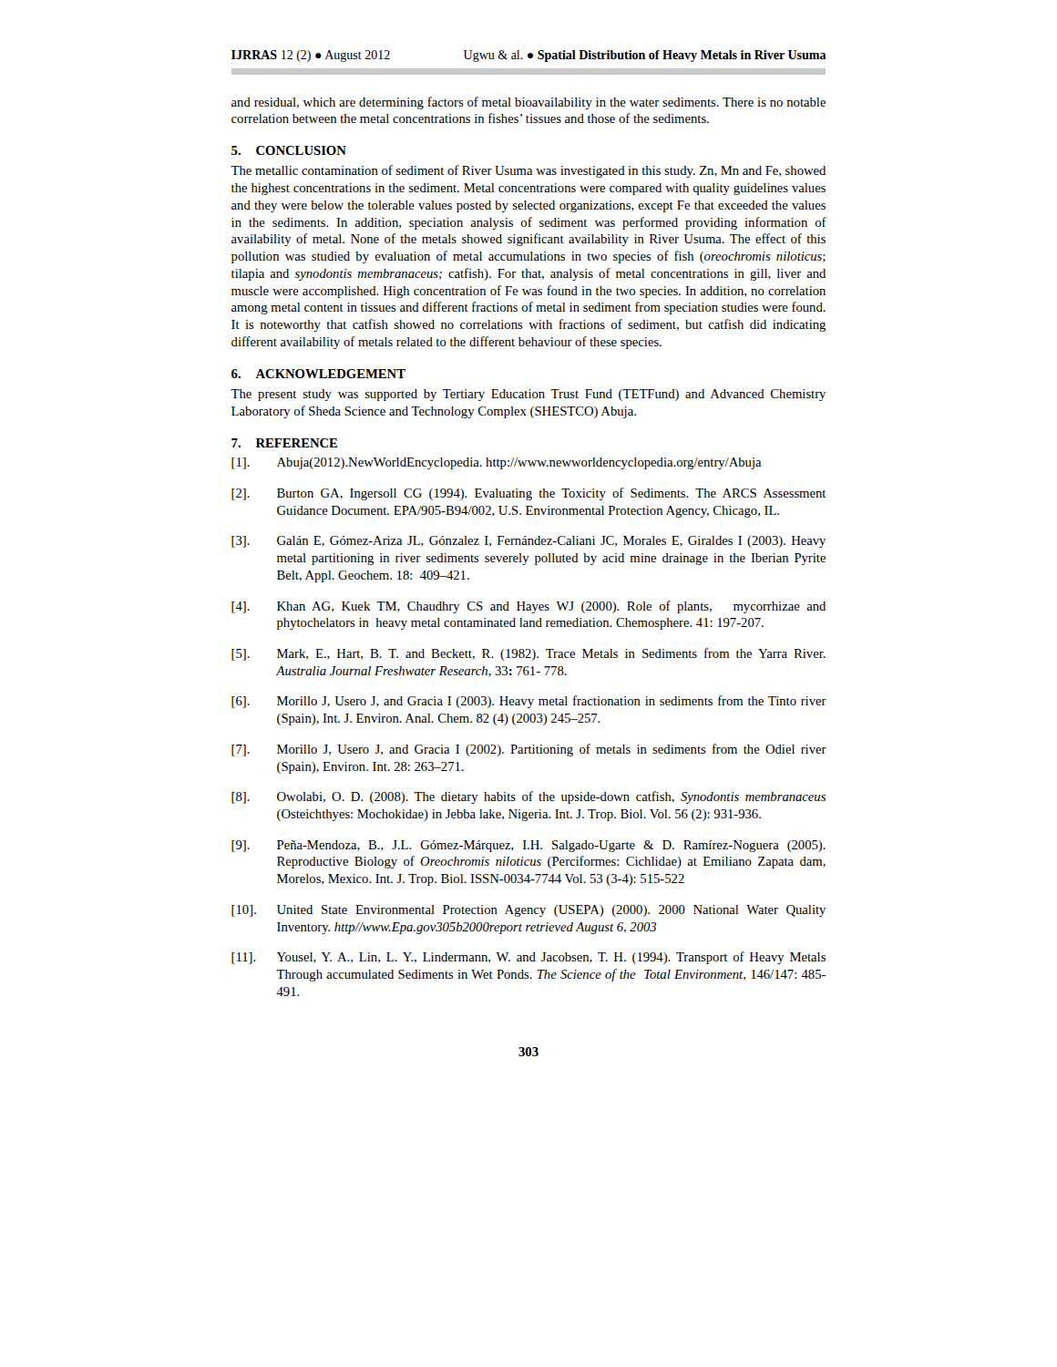IJRRAS 12 (2) ● August 2012
Ugwu & al. ● Spatial Distribution of Heavy Metals in River Usuma
and residual, which are determining factors of metal bioavailability in the water sediments. There is no notable correlation between the metal concentrations in fishes’ tissues and those of the sediments.
5. CONCLUSION
The metallic contamination of sediment of River Usuma was investigated in this study. Zn, Mn and Fe, showed the highest concentrations in the sediment. Metal concentrations were compared with quality guidelines values and they were below the tolerable values posted by selected organizations, except Fe that exceeded the values in the sediments. In addition, speciation analysis of sediment was performed providing information of availability of metal. None of the metals showed significant availability in River Usuma. The effect of this pollution was studied by evaluation of metal accumulations in two species of fish (oreochromis niloticus; tilapia and synodontis membranaceus; catfish). For that, analysis of metal concentrations in gill, liver and muscle were accomplished. High concentration of Fe was found in the two species. In addition, no correlation among metal content in tissues and different fractions of metal in sediment from speciation studies were found. It is noteworthy that catfish showed no correlations with fractions of sediment, but catfish did indicating different availability of metals related to the different behaviour of these species.
6. ACKNOWLEDGEMENT
The present study was supported by Tertiary Education Trust Fund (TETFund) and Advanced Chemistry Laboratory of Sheda Science and Technology Complex (SHESTCO) Abuja.
7. REFERENCE
[1]. Abuja(2012).NewWorldEncyclopedia. http://www.newworldencyclopedia.org/entry/Abuja
[2]. Burton GA, Ingersoll CG (1994). Evaluating the Toxicity of Sediments. The ARCS Assessment Guidance Document. EPA/905-B94/002, U.S. Environmental Protection Agency, Chicago, IL.
[3]. Galán E, Gómez-Ariza JL, Gónzalez I, Fernández-Caliani JC, Morales E, Giraldes I (2003). Heavy metal partitioning in river sediments severely polluted by acid mine drainage in the Iberian Pyrite Belt, Appl. Geochem. 18: 409–421.
[4]. Khan AG, Kuek TM, Chaudhry CS and Hayes WJ (2000). Role of plants, mycorrhizae and phytochelators in heavy metal contaminated land remediation. Chemosphere. 41: 197-207.
[5]. Mark, E., Hart, B. T. and Beckett, R. (1982). Trace Metals in Sediments from the Yarra River. Australia Journal Freshwater Research, 33: 761- 778.
[6]. Morillo J, Usero J, and Gracia I (2003). Heavy metal fractionation in sediments from the Tinto river (Spain), Int. J. Environ. Anal. Chem. 82 (4) (2003) 245–257.
[7]. Morillo J, Usero J, and Gracia I (2002). Partitioning of metals in sediments from the Odiel river (Spain), Environ. Int. 28: 263–271.
[8]. Owolabi, O. D. (2008). The dietary habits of the upside-down catfish, Synodontis membranaceus (Osteichthyes: Mochokidae) in Jebba lake, Nigeria. Int. J. Trop. Biol. Vol. 56 (2): 931-936.
[9]. Peña-Mendoza, B., J.L. Gómez-Márquez, I.H. Salgado-Ugarte & D. Ramírez-Noguera (2005). Reproductive Biology of Oreochromis niloticus (Perciformes: Cichlidae) at Emiliano Zapata dam, Morelos, Mexico. Int. J. Trop. Biol. ISSN-0034-7744 Vol. 53 (3-4): 515-522
[10]. United State Environmental Protection Agency (USEPA) (2000). 2000 National Water Quality Inventory. http//www.Epa.gov305b2000report retrieved August 6, 2003
[11]. Yousel, Y. A., Lin, L. Y., Lindermann, W. and Jacobsen, T. H. (1994). Transport of Heavy Metals Through accumulated Sediments in Wet Ponds. The Science of the Total Environment, 146/147: 485- 491.
303